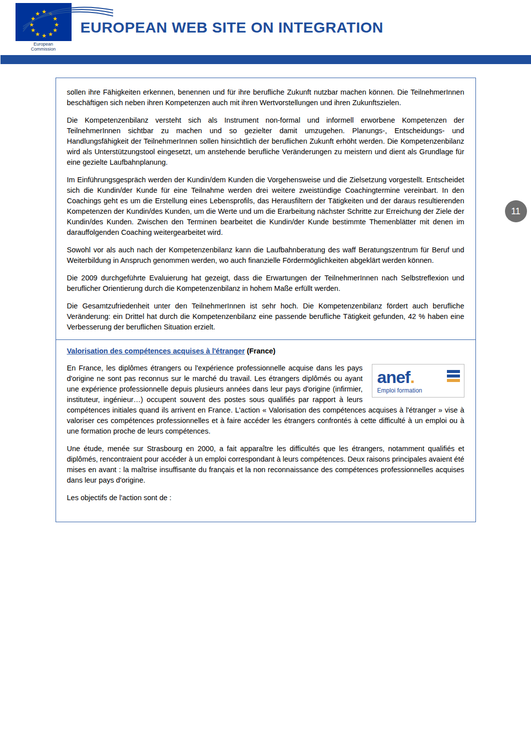★ ★ ★ ★ ★ ★ ★ ★ ★ ★ ★ ★
European
Commission
EUROPEAN WEB SITE ON INTEGRATION
11
sollen ihre Fähigkeiten erkennen, benennen und für ihre berufliche Zukunft nutzbar machen können. Die TeilnehmerInnen beschäftigen sich neben ihren Kompetenzen auch mit ihren Wertvorstellungen und ihren Zukunftszielen.
Die Kompetenzenbilanz versteht sich als Instrument non-formal und informell erworbene Kompetenzen der TeilnehmerInnen sichtbar zu machen und so gezielter damit umzugehen. Planungs-, Entscheidungs- und Handlungsfähigkeit der TeilnehmerInnen sollen hinsichtlich der beruflichen Zukunft erhöht werden. Die Kompetenzenbilanz wird als Unterstützungstool eingesetzt, um anstehende berufliche Veränderungen zu meistern und dient als Grundlage für eine gezielte Laufbahnplanung.
Im Einführungsgespräch werden der Kundin/dem Kunden die Vorgehensweise und die Zielsetzung vorgestellt. Entscheidet sich die Kundin/der Kunde für eine Teilnahme werden drei weitere zweistündige Coachingtermine vereinbart. In den Coachings geht es um die Erstellung eines Lebensprofils, das Herausfiltern der Tätigkeiten und der daraus resultierenden Kompetenzen der Kundin/des Kunden, um die Werte und um die Erarbeitung nächster Schritte zur Erreichung der Ziele der Kundin/des Kunden. Zwischen den Terminen bearbeitet die Kundin/der Kunde bestimmte Themenblätter mit denen im darauffolgenden Coaching weitergearbeitet wird.
Sowohl vor als auch nach der Kompetenzenbilanz kann die Laufbahnberatung des waff Beratungszentrum für Beruf und Weiterbildung in Anspruch genommen werden, wo auch finanzielle Fördermöglichkeiten abgeklärt werden können.
Die 2009 durchgeführte Evaluierung hat gezeigt, dass die Erwartungen der TeilnehmerInnen nach Selbstreflexion und beruflicher Orientierung durch die Kompetenzenbilanz in hohem Maße erfüllt werden.
Die Gesamtzufriedenheit unter den TeilnehmerInnen ist sehr hoch. Die Kompetenzenbilanz fördert auch berufliche Veränderung: ein Drittel hat durch die Kompetenzenbilanz eine passende berufliche Tätigkeit gefunden, 42 % haben eine Verbesserung der beruflichen Situation erzielt.
Valorisation des compétences acquises à l'étranger (France)
anef.
Emploi formation
En France, les diplômes étrangers ou l'expérience professionnelle acquise dans les pays d'origine ne sont pas reconnus sur le marché du travail. Les étrangers diplômés ou ayant une expérience professionnelle depuis plusieurs années dans leur pays d'origine (infirmier, instituteur, ingénieur…) occupent souvent des postes sous qualifiés par rapport à leurs compétences initiales quand ils arrivent en France. L'action « Valorisation des compétences acquises à l'étranger » vise à valoriser ces compétences professionnelles et à faire accéder les étrangers confrontés à cette difficulté à un emploi ou à une formation proche de leurs compétences.
Une étude, menée sur Strasbourg en 2000, a fait apparaître les difficultés que les étrangers, notamment qualifiés et diplômés, rencontraient pour accéder à un emploi correspondant à leurs compétences. Deux raisons principales avaient été mises en avant : la maîtrise insuffisante du français et la non reconnaissance des compétences professionnelles acquises dans leur pays d'origine.
Les objectifs de l'action sont de :